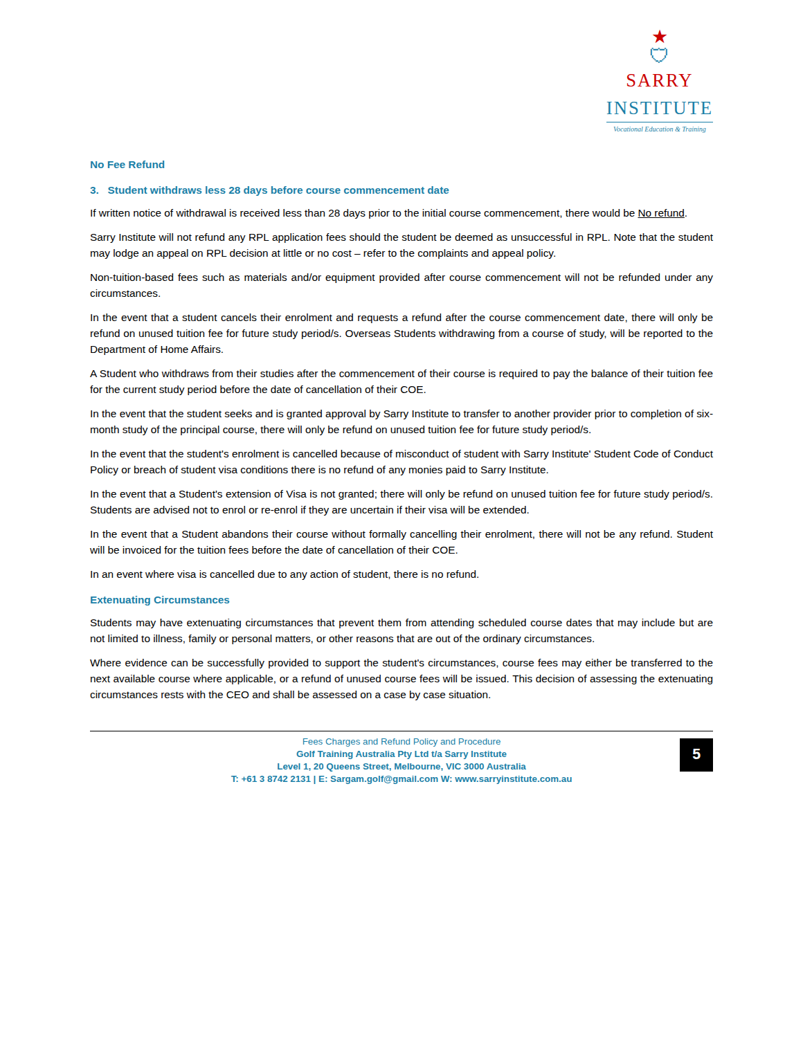★
🛡
SARRY
INSTITUTE
Vocational Education & Training
No Fee Refund
3. Student withdraws less 28 days before course commencement date
If written notice of withdrawal is received less than 28 days prior to the initial course commencement, there would be No refund.
Sarry Institute will not refund any RPL application fees should the student be deemed as unsuccessful in RPL. Note that the student may lodge an appeal on RPL decision at little or no cost – refer to the complaints and appeal policy.
Non-tuition-based fees such as materials and/or equipment provided after course commencement will not be refunded under any circumstances.
In the event that a student cancels their enrolment and requests a refund after the course commencement date, there will only be refund on unused tuition fee for future study period/s. Overseas Students withdrawing from a course of study, will be reported to the Department of Home Affairs.
A Student who withdraws from their studies after the commencement of their course is required to pay the balance of their tuition fee for the current study period before the date of cancellation of their COE.
In the event that the student seeks and is granted approval by Sarry Institute to transfer to another provider prior to completion of six-month study of the principal course, there will only be refund on unused tuition fee for future study period/s.
In the event that the student's enrolment is cancelled because of misconduct of student with Sarry Institute' Student Code of Conduct Policy or breach of student visa conditions there is no refund of any monies paid to Sarry Institute.
In the event that a Student's extension of Visa is not granted; there will only be refund on unused tuition fee for future study period/s. Students are advised not to enrol or re-enrol if they are uncertain if their visa will be extended.
In the event that a Student abandons their course without formally cancelling their enrolment, there will not be any refund. Student will be invoiced for the tuition fees before the date of cancellation of their COE.
In an event where visa is cancelled due to any action of student, there is no refund.
Extenuating Circumstances
Students may have extenuating circumstances that prevent them from attending scheduled course dates that may include but are not limited to illness, family or personal matters, or other reasons that are out of the ordinary circumstances.
Where evidence can be successfully provided to support the student's circumstances, course fees may either be transferred to the next available course where applicable, or a refund of unused course fees will be issued. This decision of assessing the extenuating circumstances rests with the CEO and shall be assessed on a case by case situation.
Fees Charges and Refund Policy and Procedure
Golf Training Australia Pty Ltd t/a Sarry Institute
Level 1, 20 Queens Street, Melbourne, VIC 3000 Australia
T: +61 3 8742 2131 | E: Sargam.golf@gmail.com W: www.sarryinstitute.com.au
5